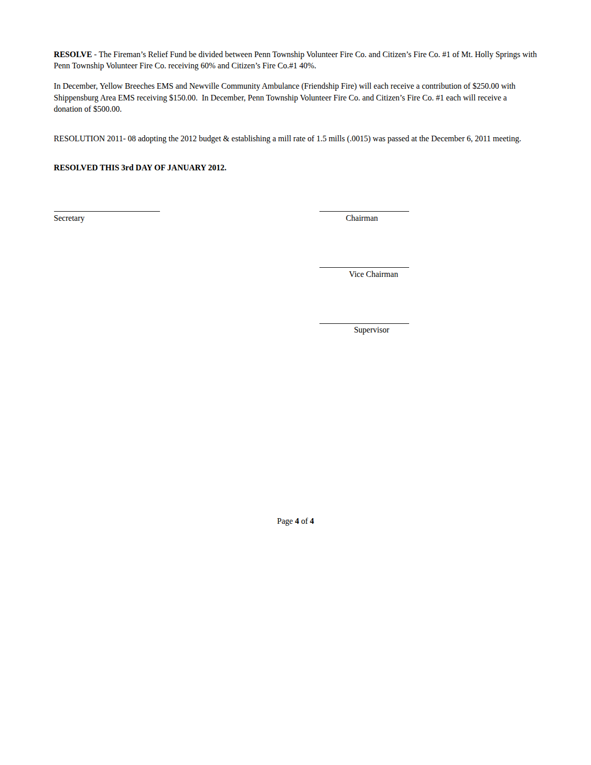RESOLVE - The Fireman’s Relief Fund be divided between Penn Township Volunteer Fire Co. and Citizen’s Fire Co. #1 of Mt. Holly Springs with Penn Township Volunteer Fire Co. receiving 60% and Citizen’s Fire Co.#1 40%.
In December, Yellow Breeches EMS and Newville Community Ambulance (Friendship Fire) will each receive a contribution of $250.00 with Shippensburg Area EMS receiving $150.00. In December, Penn Township Volunteer Fire Co. and Citizen’s Fire Co. #1 each will receive a donation of $500.00.
RESOLUTION 2011- 08 adopting the 2012 budget & establishing a mill rate of 1.5 mills (.0015) was passed at the December 6, 2011 meeting.
RESOLVED THIS 3rd DAY OF JANUARY 2012.
Secretary
Chairman
Vice Chairman
Supervisor
Page 4 of 4